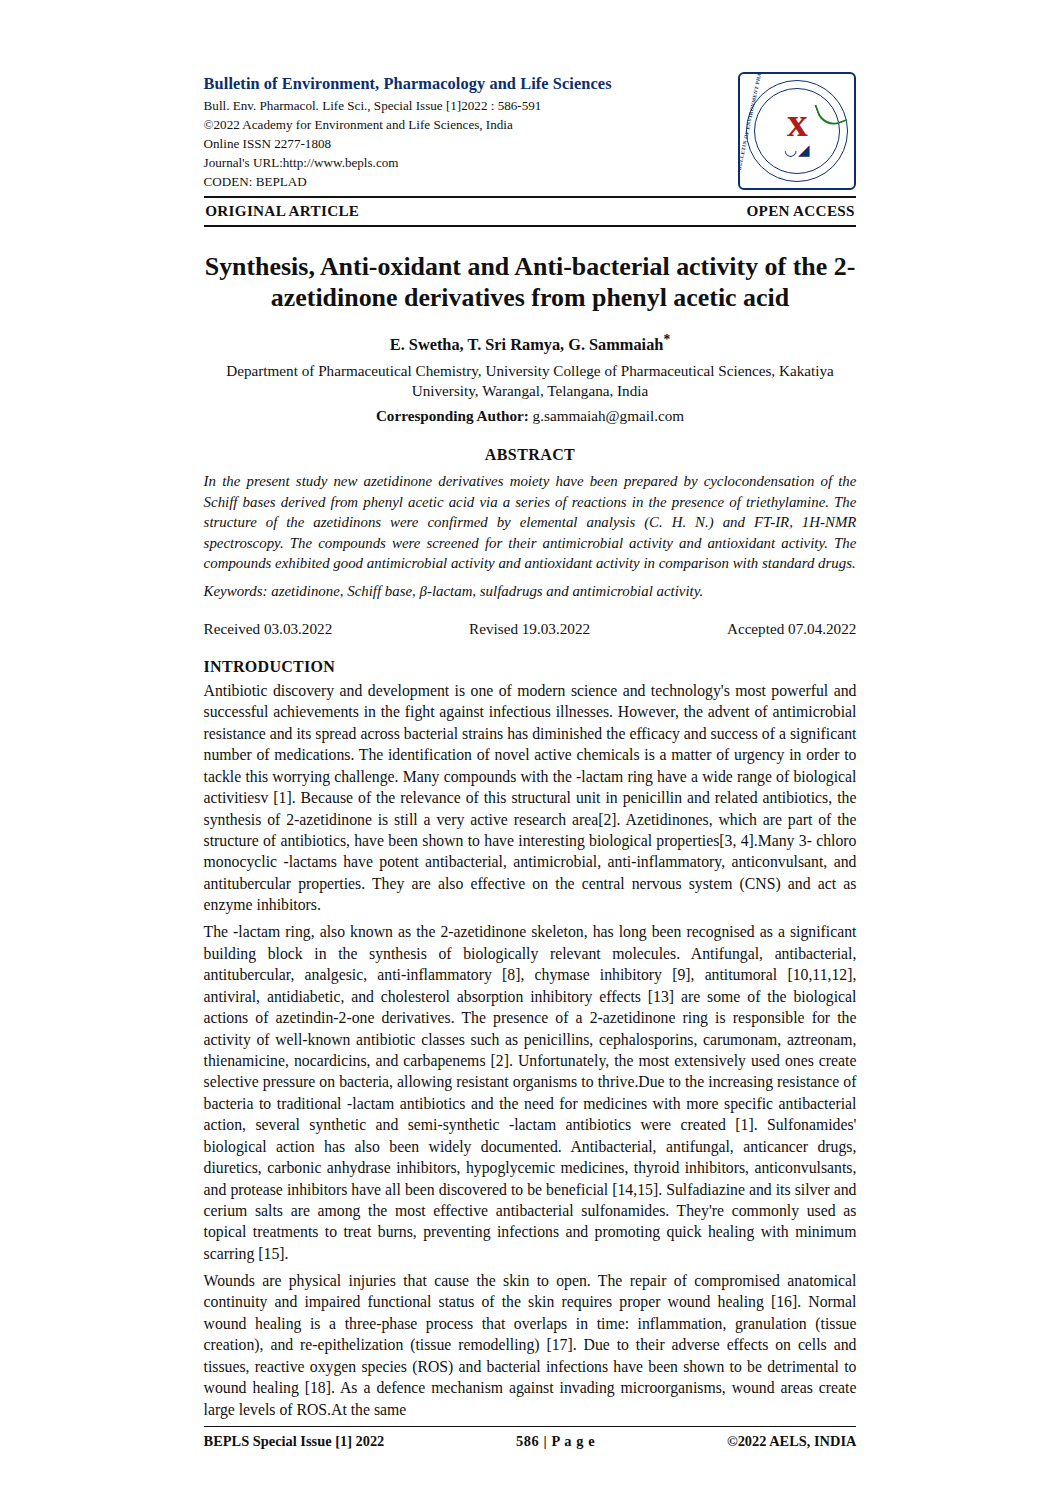Bulletin of Environment, Pharmacology and Life Sciences
Bull. Env. Pharmacol. Life Sci., Special Issue [1]2022 : 586-591
©2022 Academy for Environment and Life Sciences, India
Online ISSN 2277-1808
Journal's URL:http://www.bepls.com
CODEN: BEPLAD
BULLETIN OF ENVIRONMENT PHARMACOLOGY AND
x
◡◢
ORIGINAL ARTICLE OPEN ACCESS
Synthesis, Anti-oxidant and Anti-bacterial activity of the 2-azetidinone derivatives from phenyl acetic acid
E. Swetha, T. Sri Ramya, G. Sammaiah*
Department of Pharmaceutical Chemistry, University College of Pharmaceutical Sciences, Kakatiya
University, Warangal, Telangana, India
Corresponding Author: g.sammaiah@gmail.com
ABSTRACT
In the present study new azetidinone derivatives moiety have been prepared by cyclocondensation of the Schiff bases derived from phenyl acetic acid via a series of reactions in the presence of triethylamine. The structure of the azetidinons were confirmed by elemental analysis (C. H. N.) and FT-IR, 1H-NMR spectroscopy. The compounds were screened for their antimicrobial activity and antioxidant activity. The compounds exhibited good antimicrobial activity and antioxidant activity in comparison with standard drugs.
Keywords: azetidinone, Schiff base, β-lactam, sulfadrugs and antimicrobial activity.
Received 03.03.2022 Revised 19.03.2022 Accepted 07.04.2022
INTRODUCTION
Antibiotic discovery and development is one of modern science and technology's most powerful and successful achievements in the fight against infectious illnesses. However, the advent of antimicrobial resistance and its spread across bacterial strains has diminished the efficacy and success of a significant number of medications. The identification of novel active chemicals is a matter of urgency in order to tackle this worrying challenge. Many compounds with the -lactam ring have a wide range of biological activitiesv [1]. Because of the relevance of this structural unit in penicillin and related antibiotics, the synthesis of 2-azetidinone is still a very active research area[2]. Azetidinones, which are part of the structure of antibiotics, have been shown to have interesting biological properties[3, 4].Many 3- chloro monocyclic -lactams have potent antibacterial, antimicrobial, anti-inflammatory, anticonvulsant, and antitubercular properties. They are also effective on the central nervous system (CNS) and act as enzyme inhibitors.
The -lactam ring, also known as the 2-azetidinone skeleton, has long been recognised as a significant building block in the synthesis of biologically relevant molecules. Antifungal, antibacterial, antitubercular, analgesic, anti-inflammatory [8], chymase inhibitory [9], antitumoral [10,11,12], antiviral, antidiabetic, and cholesterol absorption inhibitory effects [13] are some of the biological actions of azetindin-2-one derivatives. The presence of a 2-azetidinone ring is responsible for the activity of well-known antibiotic classes such as penicillins, cephalosporins, carumonam, aztreonam, thienamicine, nocardicins, and carbapenems [2]. Unfortunately, the most extensively used ones create selective pressure on bacteria, allowing resistant organisms to thrive.Due to the increasing resistance of bacteria to traditional -lactam antibiotics and the need for medicines with more specific antibacterial action, several synthetic and semi-synthetic -lactam antibiotics were created [1]. Sulfonamides' biological action has also been widely documented. Antibacterial, antifungal, anticancer drugs, diuretics, carbonic anhydrase inhibitors, hypoglycemic medicines, thyroid inhibitors, anticonvulsants, and protease inhibitors have all been discovered to be beneficial [14,15]. Sulfadiazine and its silver and cerium salts are among the most effective antibacterial sulfonamides. They're commonly used as topical treatments to treat burns, preventing infections and promoting quick healing with minimum scarring [15].
Wounds are physical injuries that cause the skin to open. The repair of compromised anatomical continuity and impaired functional status of the skin requires proper wound healing [16]. Normal wound healing is a three-phase process that overlaps in time: inflammation, granulation (tissue creation), and re-epithelization (tissue remodelling) [17]. Due to their adverse effects on cells and tissues, reactive oxygen species (ROS) and bacterial infections have been shown to be detrimental to wound healing [18]. As a defence mechanism against invading microorganisms, wound areas create large levels of ROS.At the same
BEPLS Special Issue [1] 2022 586 | P a g e ©2022 AELS, INDIA